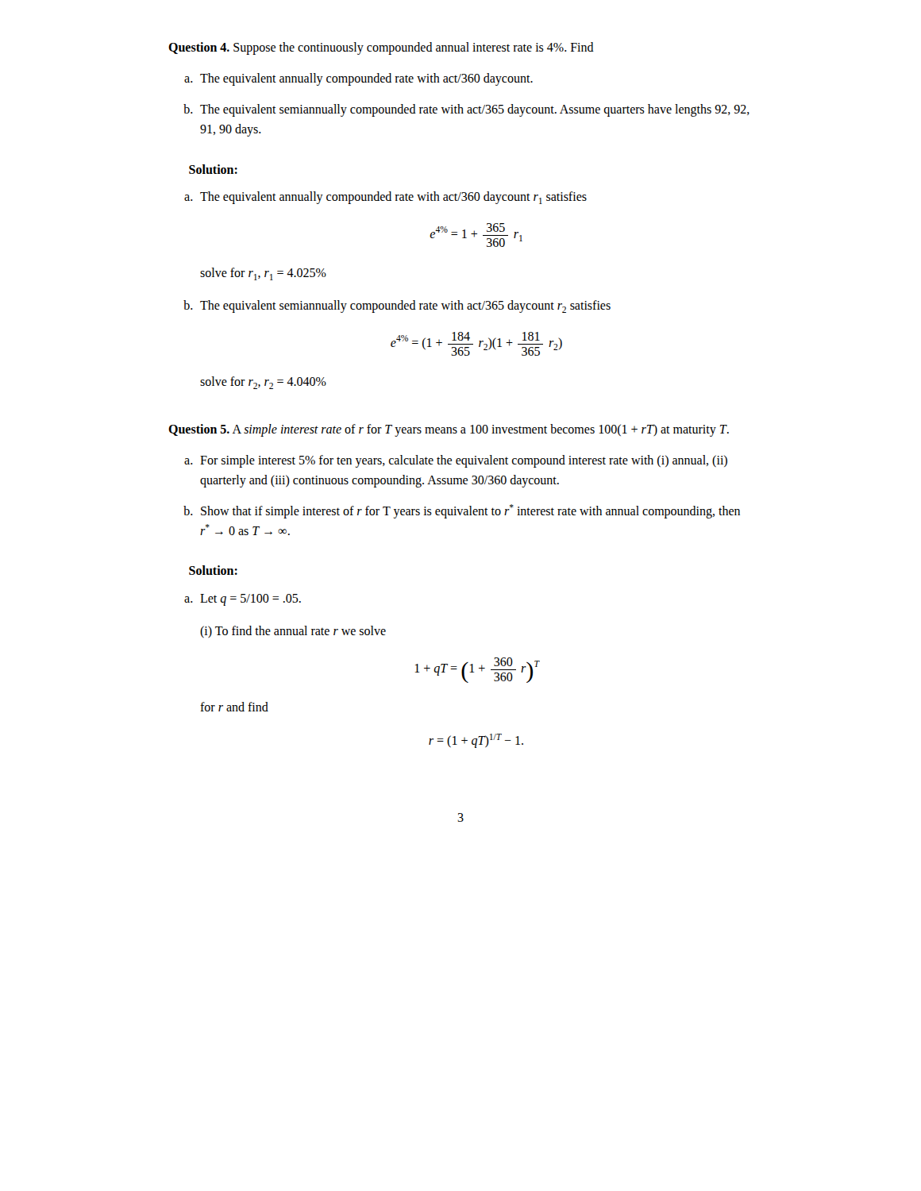Question 4. Suppose the continuously compounded annual interest rate is 4%. Find
The equivalent annually compounded rate with act/360 daycount.
The equivalent semiannually compounded rate with act/365 daycount. Assume quarters have lengths 92, 92, 91, 90 days.
Solution:
The equivalent annually compounded rate with act/360 daycount r1 satisfies
e4% = 1 + 365360 r1
solve for r1, r1 = 4.025%
The equivalent semiannually compounded rate with act/365 daycount r2 satisfies
e4% = (1 + 184365 r2)(1 + 181365 r2)
solve for r2, r2 = 4.040%
Question 5. A simple interest rate of r for T years means a 100 investment becomes 100(1 + rT) at maturity T.
For simple interest 5% for ten years, calculate the equivalent compound interest rate with (i) annual, (ii) quarterly and (iii) continuous compounding. Assume 30/360 daycount.
Show that if simple interest of r for T years is equivalent to r* interest rate with annual compounding, then r* → 0 as T → ∞.
Solution:
Let q = 5/100 = .05.
(i) To find the annual rate r we solve
1 + qT = (1 + 360360 r)T
for r and find
r = (1 + qT)1/T − 1.
3